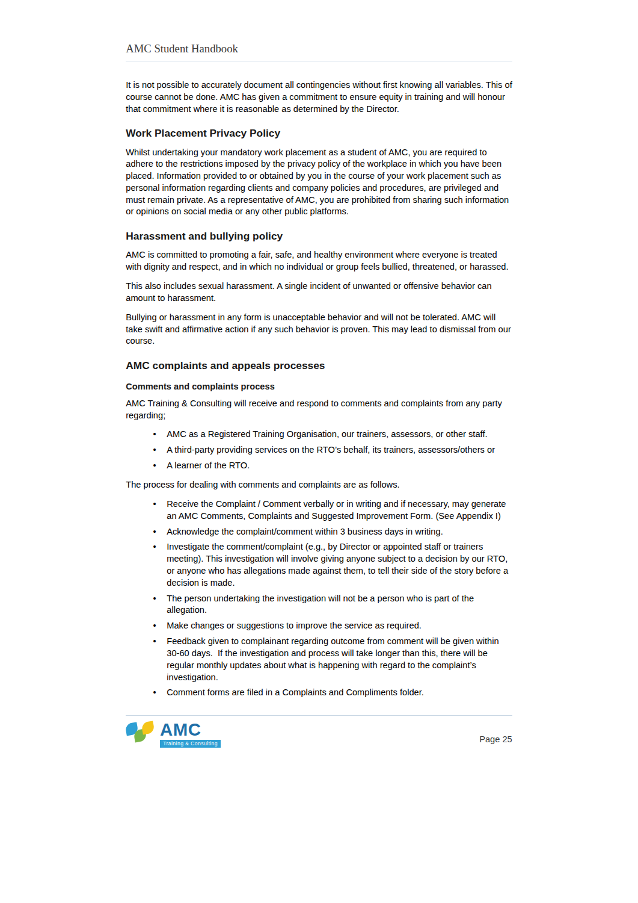AMC Student Handbook
It is not possible to accurately document all contingencies without first knowing all variables. This of course cannot be done. AMC has given a commitment to ensure equity in training and will honour that commitment where it is reasonable as determined by the Director.
Work Placement Privacy Policy
Whilst undertaking your mandatory work placement as a student of AMC, you are required to adhere to the restrictions imposed by the privacy policy of the workplace in which you have been placed. Information provided to or obtained by you in the course of your work placement such as personal information regarding clients and company policies and procedures, are privileged and must remain private. As a representative of AMC, you are prohibited from sharing such information or opinions on social media or any other public platforms.
Harassment and bullying policy
AMC is committed to promoting a fair, safe, and healthy environment where everyone is treated with dignity and respect, and in which no individual or group feels bullied, threatened, or harassed.
This also includes sexual harassment. A single incident of unwanted or offensive behavior can amount to harassment.
Bullying or harassment in any form is unacceptable behavior and will not be tolerated. AMC will take swift and affirmative action if any such behavior is proven. This may lead to dismissal from our course.
AMC complaints and appeals processes
Comments and complaints process
AMC Training & Consulting will receive and respond to comments and complaints from any party regarding;
AMC as a Registered Training Organisation, our trainers, assessors, or other staff.
A third-party providing services on the RTO’s behalf, its trainers, assessors/others or
A learner of the RTO.
The process for dealing with comments and complaints are as follows.
Receive the Complaint / Comment verbally or in writing and if necessary, may generate an AMC Comments, Complaints and Suggested Improvement Form. (See Appendix I)
Acknowledge the complaint/comment within 3 business days in writing.
Investigate the comment/complaint (e.g., by Director or appointed staff or trainers meeting). This investigation will involve giving anyone subject to a decision by our RTO, or anyone who has allegations made against them, to tell their side of the story before a decision is made.
The person undertaking the investigation will not be a person who is part of the allegation.
Make changes or suggestions to improve the service as required.
Feedback given to complainant regarding outcome from comment will be given within 30-60 days. If the investigation and process will take longer than this, there will be regular monthly updates about what is happening with regard to the complaint’s investigation.
Comment forms are filed in a Complaints and Compliments folder.
AMC
Training & Consulting
Page 25